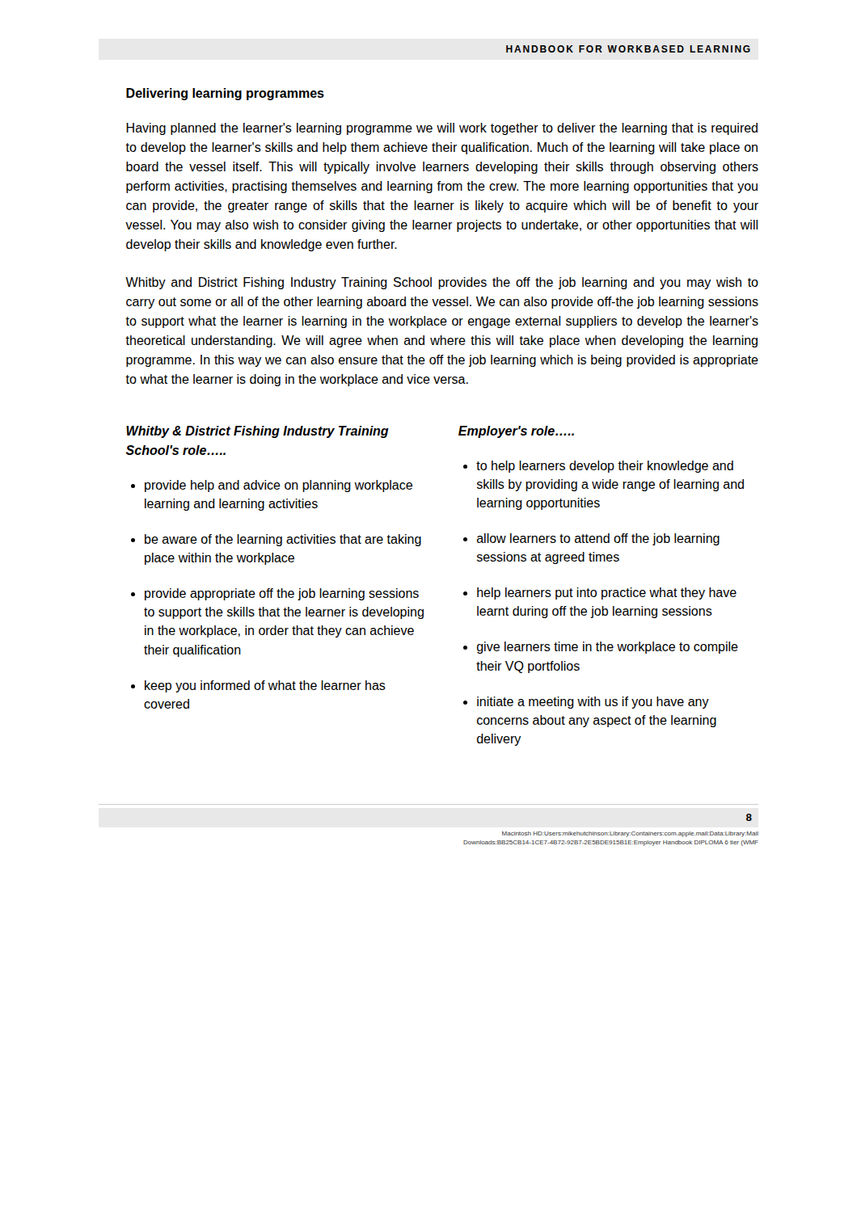HANDBOOK FOR WORKBASED LEARNING
Delivering learning programmes
Having planned the learner's learning programme we will work together to deliver the learning that is required to develop the learner's skills and help them achieve their qualification. Much of the learning will take place on board the vessel itself. This will typically involve learners developing their skills through observing others perform activities, practising themselves and learning from the crew. The more learning opportunities that you can provide, the greater range of skills that the learner is likely to acquire which will be of benefit to your vessel. You may also wish to consider giving the learner projects to undertake, or other opportunities that will develop their skills and knowledge even further.
Whitby and District Fishing Industry Training School provides the off the job learning and you may wish to carry out some or all of the other learning aboard the vessel. We can also provide off-the job learning sessions to support what the learner is learning in the workplace or engage external suppliers to develop the learner's theoretical understanding. We will agree when and where this will take place when developing the learning programme. In this way we can also ensure that the off the job learning which is being provided is appropriate to what the learner is doing in the workplace and vice versa.
Whitby & District Fishing Industry Training School's role…..
provide help and advice on planning workplace learning and learning activities
be aware of the learning activities that are taking place within the workplace
provide appropriate off the job learning sessions to support the skills that the learner is developing in the workplace, in order that they can achieve their qualification
keep you informed of what the learner has covered
Employer's role…..
to help learners develop their knowledge and skills by providing a wide range of learning and learning opportunities
allow learners to attend off the job learning sessions at agreed times
help learners put into practice what they have learnt during off the job learning sessions
give learners time in the workplace to compile their VQ portfolios
initiate a meeting with us if you have any concerns about any aspect of the learning delivery
8
Macintosh HD:Users:mikehutchinson:Library:Containers:com.apple.mail:Data:Library:Mail
Downloads:BB25CB14-1CE7-4B72-92B7-2E5BDE915B1E:Employer Handbook DIPLOMA 6 tier (WMF